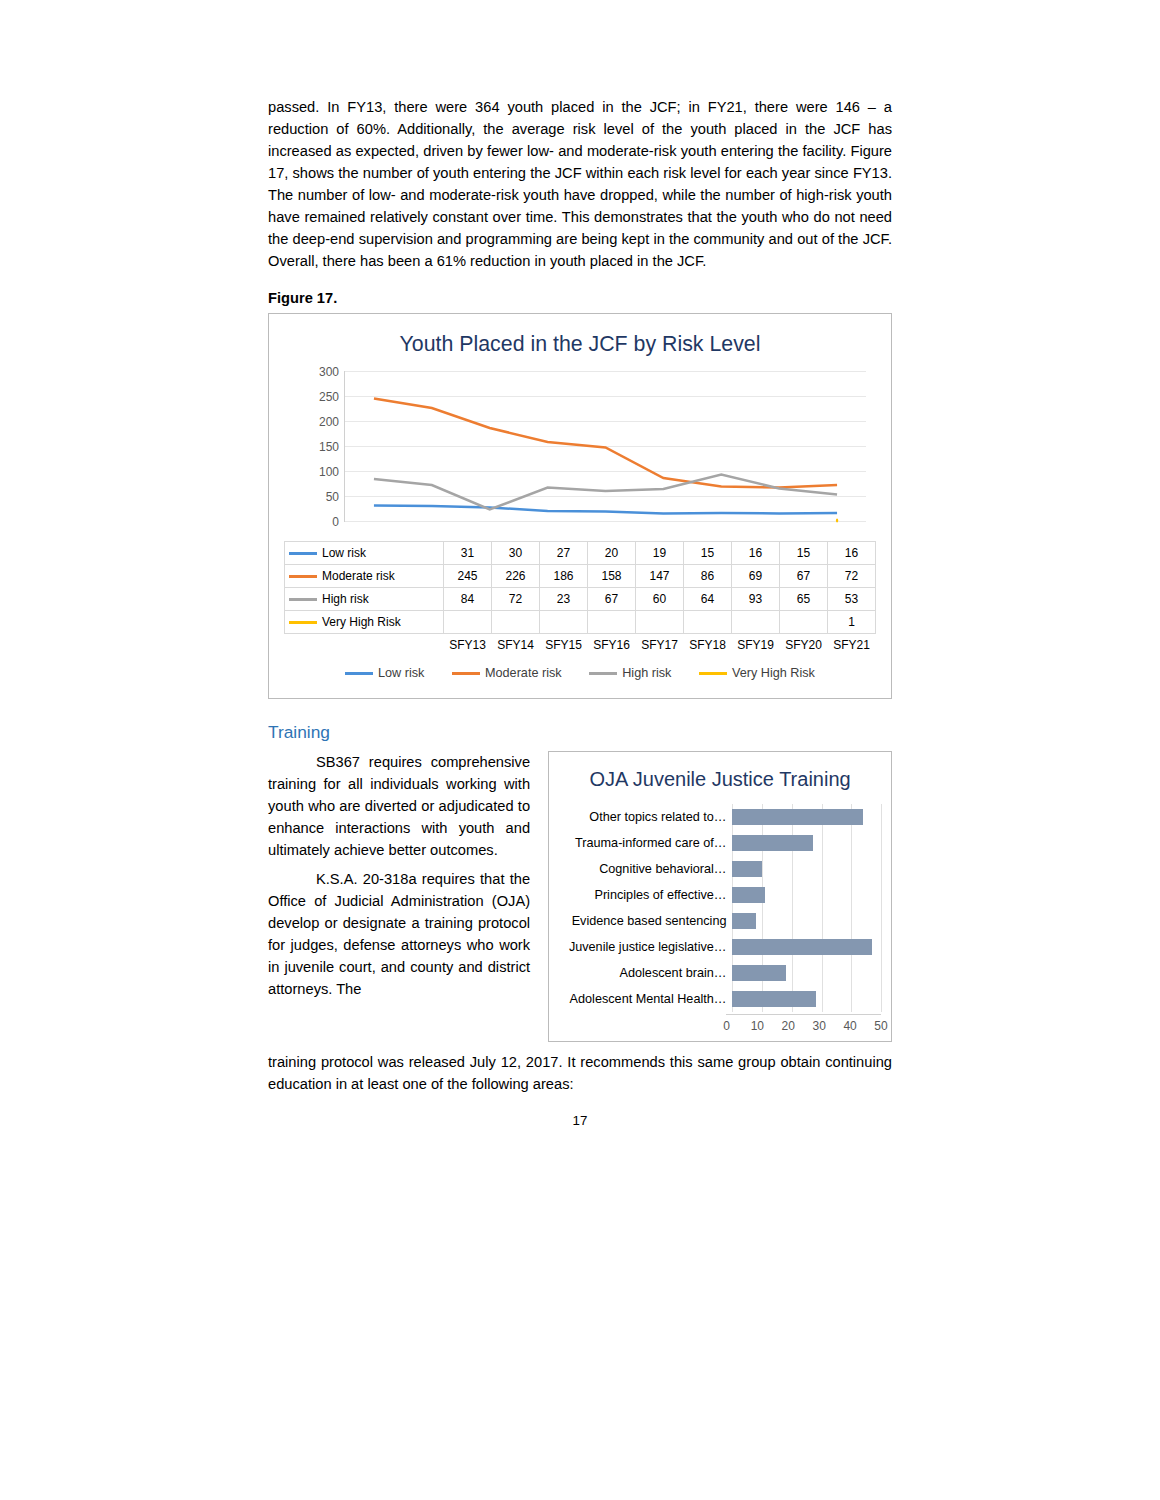passed. In FY13, there were 364 youth placed in the JCF; in FY21, there were 146 – a reduction of 60%. Additionally, the average risk level of the youth placed in the JCF has increased as expected, driven by fewer low- and moderate-risk youth entering the facility. Figure 17, shows the number of youth entering the JCF within each risk level for each year since FY13. The number of low- and moderate-risk youth have dropped, while the number of high-risk youth have remained relatively constant over time. This demonstrates that the youth who do not need the deep-end supervision and programming are being kept in the community and out of the JCF. Overall, there has been a 61% reduction in youth placed in the JCF.
Figure 17.
Youth Placed in the JCF by Risk Level
300
250
200
150
100
50
0
| Low risk | 31 | 30 | 27 | 20 | 19 | 15 | 16 | 15 | 16 |
| Moderate risk | 245 | 226 | 186 | 158 | 147 | 86 | 69 | 67 | 72 |
| High risk | 84 | 72 | 23 | 67 | 60 | 64 | 93 | 65 | 53 |
| Very High Risk | | | | | | | | | 1 |
| | SFY13 | SFY14 | SFY15 | SFY16 | SFY17 | SFY18 | SFY19 | SFY20 | SFY21 |
Low risk Moderate risk High risk Very High Risk
Training
SB367 requires comprehensive training for all individuals working with youth who are diverted or adjudicated to enhance interactions with youth and ultimately achieve better outcomes.
K.S.A. 20-318a requires that the Office of Judicial Administration (OJA) develop or designate a training protocol for judges, defense attorneys who work in juvenile court, and county and district attorneys. The
OJA Juvenile Justice Training
Other topics related to…
Trauma-informed care of…
Cognitive behavioral…
Principles of effective…
Evidence based sentencing
Juvenile justice legislative…
Adolescent brain…
Adolescent Mental Health…
0 10 20 30 40 50
training protocol was released July 12, 2017. It recommends this same group obtain continuing education in at least one of the following areas:
17